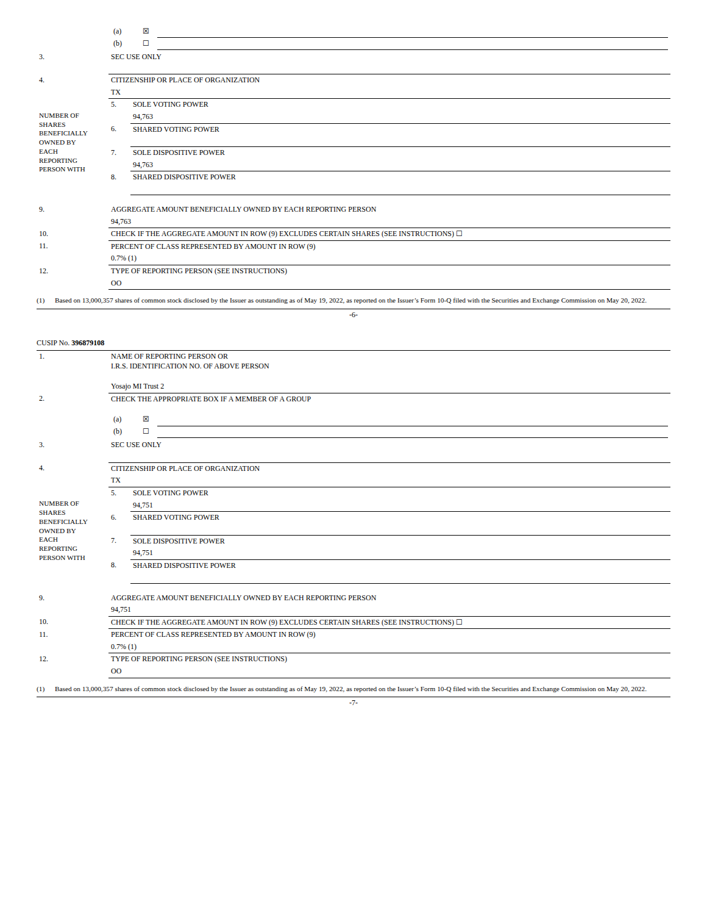| | / (a) / ☒ / / / (b) / ☐ / / |
| 3. | SEC USE ONLY |
| 4. | CITIZENSHIP OR PLACE OF ORGANIZATION |
| | TX |
| NUMBER OF SHARES BENEFICIALLY OWNED BY EACH REPORTING PERSON WITH | 5. | SOLE VOTING POWER |
| | 94,763 |
| 6. | SHARED VOTING POWER |
| 7. | SOLE DISPOSITIVE POWER |
| | 94,763 |
| 8. | SHARED DISPOSITIVE POWER |
| 9. | AGGREGATE AMOUNT BENEFICIALLY OWNED BY EACH REPORTING PERSON |
| | 94,763 |
| 10. | CHECK IF THE AGGREGATE AMOUNT IN ROW (9) EXCLUDES CERTAIN SHARES (SEE INSTRUCTIONS) ☐ |
| 11. | PERCENT OF CLASS REPRESENTED BY AMOUNT IN ROW (9) |
| | 0.7% (1) |
| 12. | TYPE OF REPORTING PERSON (SEE INSTRUCTIONS) |
| | OO |
(1) Based on 13,000,357 shares of common stock disclosed by the Issuer as outstanding as of May 19, 2022, as reported on the Issuer’s Form 10-Q filed with the Securities and Exchange Commission on May 20, 2022.
-6-
CUSIP No. 396879108
| 1. | NAME OF REPORTING PERSON OR I.R.S. IDENTIFICATION NO. OF ABOVE PERSON |
| | Yosajo MI Trust 2 |
| 2. | CHECK THE APPROPRIATE BOX IF A MEMBER OF A GROUP |
| | / (a) / ☒ / / / (b) / ☐ / / |
| 3. | SEC USE ONLY |
| 4. | CITIZENSHIP OR PLACE OF ORGANIZATION |
| | TX |
| NUMBER OF SHARES BENEFICIALLY OWNED BY EACH REPORTING PERSON WITH | 5. | SOLE VOTING POWER |
| | 94,751 |
| 6. | SHARED VOTING POWER |
| 7. | SOLE DISPOSITIVE POWER |
| | 94,751 |
| 8. | SHARED DISPOSITIVE POWER |
| 9. | AGGREGATE AMOUNT BENEFICIALLY OWNED BY EACH REPORTING PERSON |
| | 94,751 |
| 10. | CHECK IF THE AGGREGATE AMOUNT IN ROW (9) EXCLUDES CERTAIN SHARES (SEE INSTRUCTIONS) ☐ |
| 11. | PERCENT OF CLASS REPRESENTED BY AMOUNT IN ROW (9) |
| | 0.7% (1) |
| 12. | TYPE OF REPORTING PERSON (SEE INSTRUCTIONS) |
| | OO |
(1) Based on 13,000,357 shares of common stock disclosed by the Issuer as outstanding as of May 19, 2022, as reported on the Issuer’s Form 10-Q filed with the Securities and Exchange Commission on May 20, 2022.
-7-